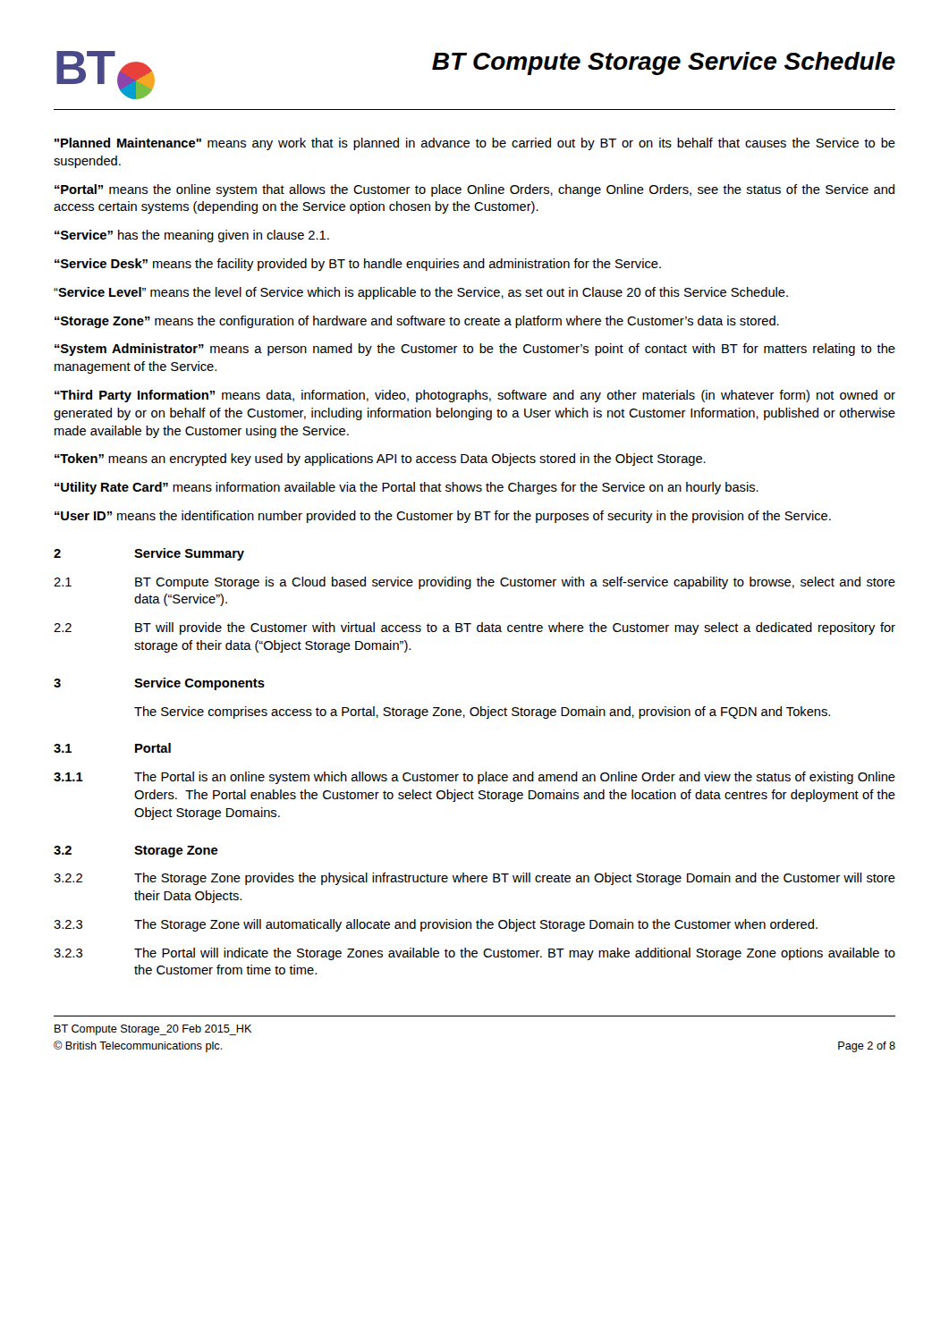BT
BT Compute Storage Service Schedule
"Planned Maintenance" means any work that is planned in advance to be carried out by BT or on its behalf that causes the Service to be suspended.
“Portal” means the online system that allows the Customer to place Online Orders, change Online Orders, see the status of the Service and access certain systems (depending on the Service option chosen by the Customer).
“Service” has the meaning given in clause 2.1.
“Service Desk” means the facility provided by BT to handle enquiries and administration for the Service.
“Service Level” means the level of Service which is applicable to the Service, as set out in Clause 20 of this Service Schedule.
“Storage Zone” means the configuration of hardware and software to create a platform where the Customer’s data is stored.
“System Administrator” means a person named by the Customer to be the Customer’s point of contact with BT for matters relating to the management of the Service.
“Third Party Information” means data, information, video, photographs, software and any other materials (in whatever form) not owned or generated by or on behalf of the Customer, including information belonging to a User which is not Customer Information, published or otherwise made available by the Customer using the Service.
“Token” means an encrypted key used by applications API to access Data Objects stored in the Object Storage.
“Utility Rate Card” means information available via the Portal that shows the Charges for the Service on an hourly basis.
“User ID” means the identification number provided to the Customer by BT for the purposes of security in the provision of the Service.
2
Service Summary
2.1
BT Compute Storage is a Cloud based service providing the Customer with a self-service capability to browse, select and store data (“Service”).
2.2
BT will provide the Customer with virtual access to a BT data centre where the Customer may select a dedicated repository for storage of their data (“Object Storage Domain”).
3
Service Components
The Service comprises access to a Portal, Storage Zone, Object Storage Domain and, provision of a FQDN and Tokens.
3.1
Portal
3.1.1
The Portal is an online system which allows a Customer to place and amend an Online Order and view the status of existing Online Orders. The Portal enables the Customer to select Object Storage Domains and the location of data centres for deployment of the Object Storage Domains.
3.2
Storage Zone
3.2.2
The Storage Zone provides the physical infrastructure where BT will create an Object Storage Domain and the Customer will store their Data Objects.
3.2.3
The Storage Zone will automatically allocate and provision the Object Storage Domain to the Customer when ordered.
3.2.3
The Portal will indicate the Storage Zones available to the Customer. BT may make additional Storage Zone options available to the Customer from time to time.
BT Compute Storage_20 Feb 2015_HK
© British Telecommunications plc.
Page 2 of 8